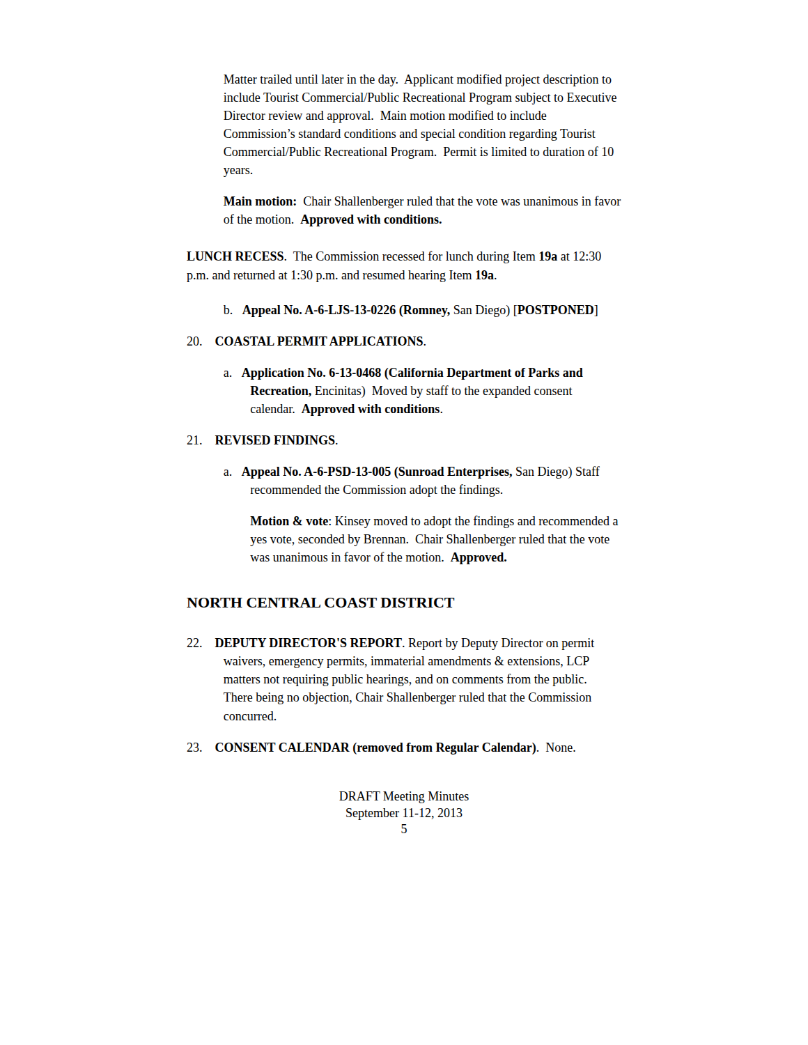Matter trailed until later in the day. Applicant modified project description to include Tourist Commercial/Public Recreational Program subject to Executive Director review and approval. Main motion modified to include Commission’s standard conditions and special condition regarding Tourist Commercial/Public Recreational Program. Permit is limited to duration of 10 years.
Main motion: Chair Shallenberger ruled that the vote was unanimous in favor of the motion. Approved with conditions.
LUNCH RECESS. The Commission recessed for lunch during Item 19a at 12:30 p.m. and returned at 1:30 p.m. and resumed hearing Item 19a.
b. Appeal No. A-6-LJS-13-0226 (Romney, San Diego) [POSTPONED]
20. COASTAL PERMIT APPLICATIONS.
a. Application No. 6-13-0468 (California Department of Parks and Recreation, Encinitas) Moved by staff to the expanded consent calendar. Approved with conditions.
21. REVISED FINDINGS.
a. Appeal No. A-6-PSD-13-005 (Sunroad Enterprises, San Diego) Staff recommended the Commission adopt the findings.
Motion & vote: Kinsey moved to adopt the findings and recommended a yes vote, seconded by Brennan. Chair Shallenberger ruled that the vote was unanimous in favor of the motion. Approved.
NORTH CENTRAL COAST DISTRICT
22. DEPUTY DIRECTOR'S REPORT. Report by Deputy Director on permit waivers, emergency permits, immaterial amendments & extensions, LCP matters not requiring public hearings, and on comments from the public. There being no objection, Chair Shallenberger ruled that the Commission concurred.
23. CONSENT CALENDAR (removed from Regular Calendar). None.
DRAFT Meeting Minutes
September 11-12, 2013
5